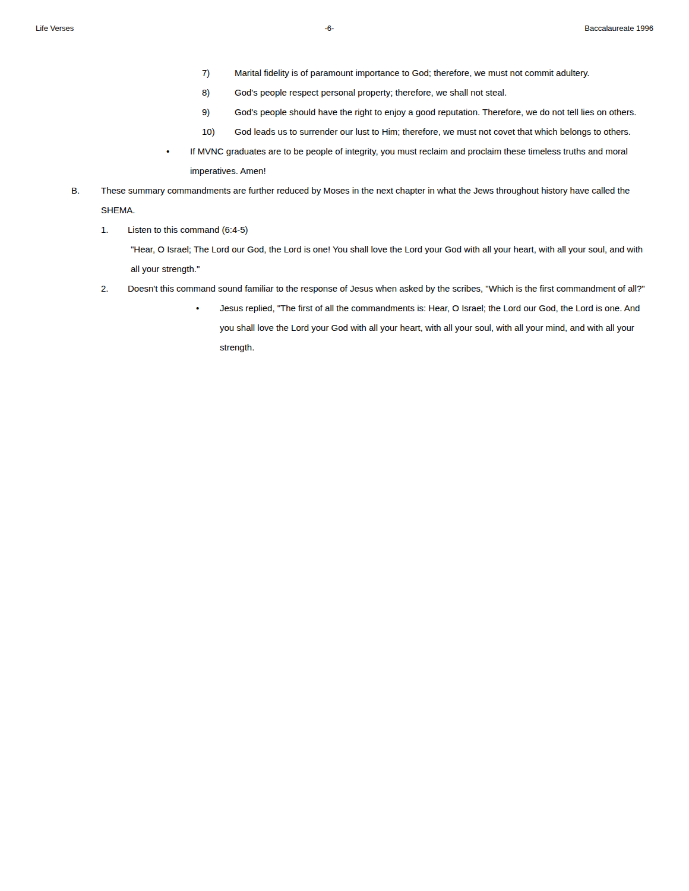Life Verses
-6-
Baccalaureate 1996
7)
Marital fidelity is of paramount importance to God; therefore, we must not commit adultery.
8)
God's people respect personal property; therefore, we shall not steal.
9)
God's people should have the right to enjoy a good reputation. Therefore, we do not tell lies on others.
10)
God leads us to surrender our lust to Him; therefore, we must not covet that which belongs to others.
•
If MVNC graduates are to be people of integrity, you must reclaim and proclaim these timeless truths and moral imperatives. Amen!
B.
These summary commandments are further reduced by Moses in the next chapter in what the Jews throughout history have called the SHEMA.
1.
Listen to this command (6:4-5)
"Hear, O Israel; The Lord our God, the Lord is one! You shall love the Lord your God with all your heart, with all your soul, and with all your strength."
2.
Doesn't this command sound familiar to the response of Jesus when asked by the scribes, "Which is the first commandment of all?"
•
Jesus replied, "The first of all the commandments is: Hear, O Israel; the Lord our God, the Lord is one. And you shall love the Lord your God with all your heart, with all your soul, with all your mind, and with all your strength.